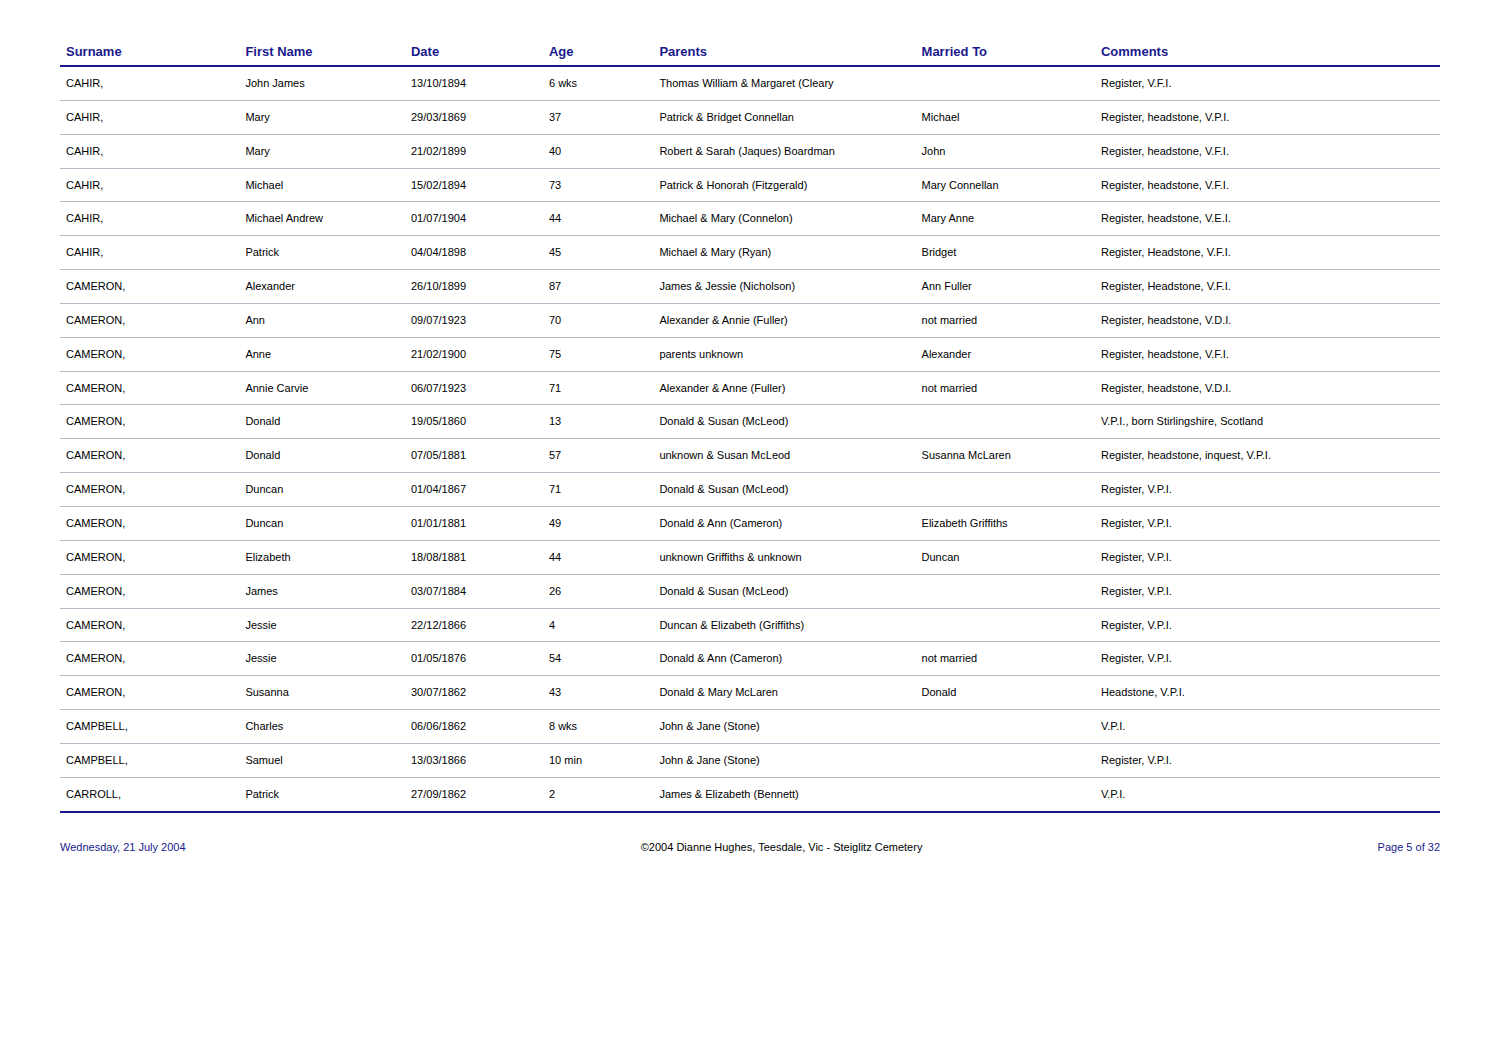| Surname | First Name | Date | Age | Parents | Married To | Comments |
| --- | --- | --- | --- | --- | --- | --- |
| CAHIR, | John James | 13/10/1894 | 6 wks | Thomas William & Margaret (Cleary | | Register, V.F.I. |
| CAHIR, | Mary | 29/03/1869 | 37 | Patrick & Bridget Connellan | Michael | Register, headstone, V.P.I. |
| CAHIR, | Mary | 21/02/1899 | 40 | Robert & Sarah (Jaques) Boardman | John | Register, headstone, V.F.I. |
| CAHIR, | Michael | 15/02/1894 | 73 | Patrick & Honorah (Fitzgerald) | Mary Connellan | Register, headstone, V.F.I. |
| CAHIR, | Michael Andrew | 01/07/1904 | 44 | Michael & Mary (Connelon) | Mary Anne | Register, headstone, V.E.I. |
| CAHIR, | Patrick | 04/04/1898 | 45 | Michael & Mary (Ryan) | Bridget | Register, Headstone, V.F.I. |
| CAMERON, | Alexander | 26/10/1899 | 87 | James & Jessie (Nicholson) | Ann Fuller | Register, Headstone, V.F.I. |
| CAMERON, | Ann | 09/07/1923 | 70 | Alexander & Annie (Fuller) | not married | Register, headstone, V.D.I. |
| CAMERON, | Anne | 21/02/1900 | 75 | parents unknown | Alexander | Register, headstone, V.F.I. |
| CAMERON, | Annie Carvie | 06/07/1923 | 71 | Alexander & Anne (Fuller) | not married | Register, headstone, V.D.I. |
| CAMERON, | Donald | 19/05/1860 | 13 | Donald & Susan (McLeod) | | V.P.I., born Stirlingshire, Scotland |
| CAMERON, | Donald | 07/05/1881 | 57 | unknown & Susan McLeod | Susanna McLaren | Register, headstone, inquest, V.P.I. |
| CAMERON, | Duncan | 01/04/1867 | 71 | Donald & Susan (McLeod) | | Register, V.P.I. |
| CAMERON, | Duncan | 01/01/1881 | 49 | Donald & Ann (Cameron) | Elizabeth Griffiths | Register, V.P.I. |
| CAMERON, | Elizabeth | 18/08/1881 | 44 | unknown Griffiths & unknown | Duncan | Register, V.P.I. |
| CAMERON, | James | 03/07/1884 | 26 | Donald & Susan (McLeod) | | Register, V.P.I. |
| CAMERON, | Jessie | 22/12/1866 | 4 | Duncan & Elizabeth (Griffiths) | | Register, V.P.I. |
| CAMERON, | Jessie | 01/05/1876 | 54 | Donald & Ann (Cameron) | not married | Register, V.P.I. |
| CAMERON, | Susanna | 30/07/1862 | 43 | Donald & Mary McLaren | Donald | Headstone, V.P.I. |
| CAMPBELL, | Charles | 06/06/1862 | 8 wks | John & Jane (Stone) | | V.P.I. |
| CAMPBELL, | Samuel | 13/03/1866 | 10 min | John & Jane (Stone) | | Register, V.P.I. |
| CARROLL, | Patrick | 27/09/1862 | 2 | James & Elizabeth (Bennett) | | V.P.I. |
Wednesday, 21 July 2004
©2004 Dianne Hughes, Teesdale, Vic - Steiglitz Cemetery
Page 5 of 32